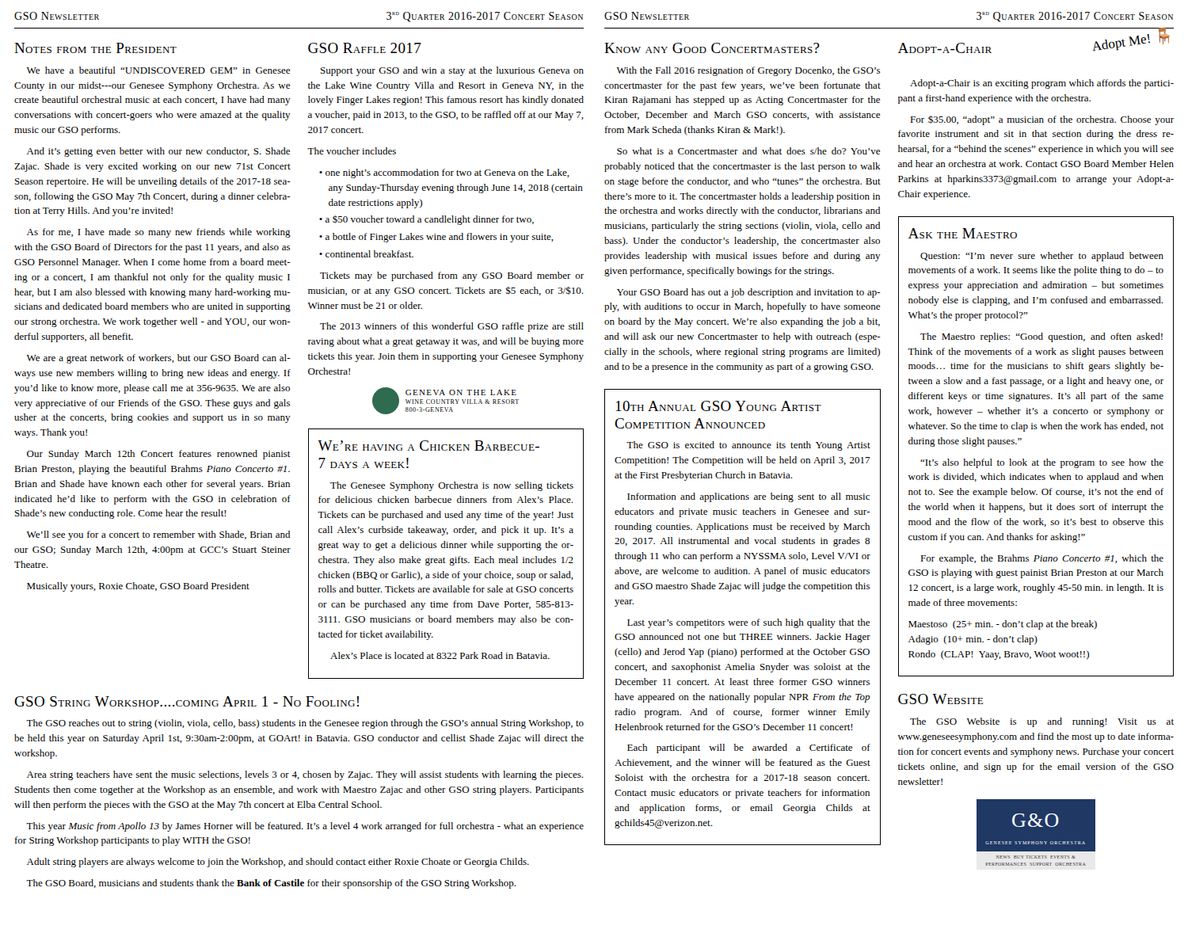GSO Newsletter
3rd Quarter 2016-2017 Concert Season
Notes from the President
We have a beautiful “UNDISCOVERED GEM” in Genesee County in our midst---our Genesee Symphony Orchestra. As we create beautiful orchestral music at each concert, I have had many conversations with concert-goers who were amazed at the quality music our GSO performs.
And it’s getting even better with our new conductor, S. Shade Zajac. Shade is very excited working on our new 71st Concert Season repertoire. He will be unveiling details of the 2017-18 season, following the GSO May 7th Concert, during a dinner celebration at Terry Hills. And you’re invited!
As for me, I have made so many new friends while working with the GSO Board of Directors for the past 11 years, and also as GSO Personnel Manager. When I come home from a board meeting or a concert, I am thankful not only for the quality music I hear, but I am also blessed with knowing many hard-working musicians and dedicated board members who are united in supporting our strong orchestra. We work together well - and YOU, our wonderful supporters, all benefit.
We are a great network of workers, but our GSO Board can always use new members willing to bring new ideas and energy. If you’d like to know more, please call me at 356-9635. We are also very appreciative of our Friends of the GSO. These guys and gals usher at the concerts, bring cookies and support us in so many ways. Thank you!
Our Sunday March 12th Concert features renowned pianist Brian Preston, playing the beautiful Brahms Piano Concerto #1. Brian and Shade have known each other for several years. Brian indicated he’d like to perform with the GSO in celebration of Shade’s new conducting role. Come hear the result!
We’ll see you for a concert to remember with Shade, Brian and our GSO; Sunday March 12th, 4:00pm at GCC’s Stuart Steiner Theatre.
Musically yours, Roxie Choate, GSO Board President
GSO Raffle 2017
Support your GSO and win a stay at the luxurious Geneva on the Lake Wine Country Villa and Resort in Geneva NY, in the lovely Finger Lakes region! This famous resort has kindly donated a voucher, paid in 2013, to the GSO, to be raffled off at our May 7, 2017 concert.
The voucher includes
one night’s accommodation for two at Geneva on the Lake, any Sunday-Thursday evening through June 14, 2018 (certain date restrictions apply)
a $50 voucher toward a candlelight dinner for two,
a bottle of Finger Lakes wine and flowers in your suite,
continental breakfast.
Tickets may be purchased from any GSO Board member or musician, or at any GSO concert. Tickets are $5 each, or 3/$10. Winner must be 21 or older.
The 2013 winners of this wonderful GSO raffle prize are still raving about what a great getaway it was, and will be buying more tickets this year. Join them in supporting your Genesee Symphony Orchestra!
GENEVA ON THE LAKE
WINE COUNTRY VILLA & RESORT
800-3-GENEVA
We’re having a Chicken Barbecue-
7 days a week!
The Genesee Symphony Orchestra is now selling tickets for delicious chicken barbecue dinners from Alex’s Place. Tickets can be purchased and used any time of the year! Just call Alex’s curbside takeaway, order, and pick it up. It’s a great way to get a delicious dinner while supporting the orchestra. They also make great gifts. Each meal includes 1/2 chicken (BBQ or Garlic), a side of your choice, soup or salad, rolls and butter. Tickets are available for sale at GSO concerts or can be purchased any time from Dave Porter, 585-813-3111. GSO musicians or board members may also be contacted for ticket availability.
Alex’s Place is located at 8322 Park Road in Batavia.
GSO String Workshop....coming April 1 - No Fooling!
The GSO reaches out to string (violin, viola, cello, bass) students in the Genesee region through the GSO’s annual String Workshop, to be held this year on Saturday April 1st, 9:30am-2:00pm, at GOArt! in Batavia. GSO conductor and cellist Shade Zajac will direct the workshop.
Area string teachers have sent the music selections, levels 3 or 4, chosen by Zajac. They will assist students with learning the pieces. Students then come together at the Workshop as an ensemble, and work with Maestro Zajac and other GSO string players. Participants will then perform the pieces with the GSO at the May 7th concert at Elba Central School.
This year Music from Apollo 13 by James Horner will be featured. It’s a level 4 work arranged for full orchestra - what an experience for String Workshop participants to play WITH the GSO!
Adult string players are always welcome to join the Workshop, and should contact either Roxie Choate or Georgia Childs.
The GSO Board, musicians and students thank the Bank of Castile for their sponsorship of the GSO String Workshop.
GSO Newsletter
3rd Quarter 2016-2017 Concert Season
Know any Good Concertmasters?
With the Fall 2016 resignation of Gregory Docenko, the GSO’s concertmaster for the past few years, we’ve been fortunate that Kiran Rajamani has stepped up as Acting Concertmaster for the October, December and March GSO concerts, with assistance from Mark Scheda (thanks Kiran & Mark!).
So what is a Concertmaster and what does s/he do? You’ve probably noticed that the concertmaster is the last person to walk on stage before the conductor, and who “tunes” the orchestra. But there’s more to it. The concertmaster holds a leadership position in the orchestra and works directly with the conductor, librarians and musicians, particularly the string sections (violin, viola, cello and bass). Under the conductor’s leadership, the concertmaster also provides leadership with musical issues before and during any given performance, specifically bowings for the strings.
Your GSO Board has out a job description and invitation to apply, with auditions to occur in March, hopefully to have someone on board by the May concert. We’re also expanding the job a bit, and will ask our new Concertmaster to help with outreach (especially in the schools, where regional string programs are limited) and to be a presence in the community as part of a growing GSO.
10th Annual GSO Young Artist Competition Announced
The GSO is excited to announce its tenth Young Artist Competition! The Competition will be held on April 3, 2017 at the First Presbyterian Church in Batavia.
Information and applications are being sent to all music educators and private music teachers in Genesee and surrounding counties. Applications must be received by March 20, 2017. All instrumental and vocal students in grades 8 through 11 who can perform a NYSSMA solo, Level V/VI or above, are welcome to audition. A panel of music educators and GSO maestro Shade Zajac will judge the competition this year.
Last year’s competitors were of such high quality that the GSO announced not one but THREE winners. Jackie Hager (cello) and Jerod Yap (piano) performed at the October GSO concert, and saxophonist Amelia Snyder was soloist at the December 11 concert. At least three former GSO winners have appeared on the nationally popular NPR From the Top radio program. And of course, former winner Emily Helenbrook returned for the GSO’s December 11 concert!
Each participant will be awarded a Certificate of Achievement, and the winner will be featured as the Guest Soloist with the orchestra for a 2017-18 season concert. Contact music educators or private teachers for information and application forms, or email Georgia Childs at gchilds45@verizon.net.
Adopt Me!🪑
Adopt-a-Chair
Adopt-a-Chair is an exciting program which affords the participant a first-hand experience with the orchestra.
For $35.00, “adopt” a musician of the orchestra. Choose your favorite instrument and sit in that section during the dress rehearsal, for a “behind the scenes” experience in which you will see and hear an orchestra at work. Contact GSO Board Member Helen Parkins at hparkins3373@gmail.com to arrange your Adopt-a-Chair experience.
Ask the Maestro
Question: “I’m never sure whether to applaud between movements of a work. It seems like the polite thing to do – to express your appreciation and admiration – but sometimes nobody else is clapping, and I’m confused and embarrassed. What’s the proper protocol?”
The Maestro replies: “Good question, and often asked! Think of the movements of a work as slight pauses between moods… time for the musicians to shift gears slightly between a slow and a fast passage, or a light and heavy one, or different keys or time signatures. It’s all part of the same work, however – whether it’s a concerto or symphony or whatever. So the time to clap is when the work has ended, not during those slight pauses.”
“It’s also helpful to look at the program to see how the work is divided, which indicates when to applaud and when not to. See the example below. Of course, it’s not the end of the world when it happens, but it does sort of interrupt the mood and the flow of the work, so it’s best to observe this custom if you can. And thanks for asking!”
For example, the Brahms Piano Concerto #1, which the GSO is playing with guest painist Brian Preston at our March 12 concert, is a large work, roughly 45-50 min. in length. It is made of three movements:
Maestoso (25+ min. - don’t clap at the break)
Adagio (10+ min. - don’t clap)
Rondo (CLAP! Yaay, Bravo, Woot woot!!)
GSO Website
The GSO Website is up and running! Visit us at www.geneseesymphony.com and find the most up to date information for concert events and symphony news. Purchase your concert tickets online, and sign up for the email version of the GSO newsletter!
G&O
Genesee Symphony Orchestra
News Buy Tickets Events & Performances Support Orchestra